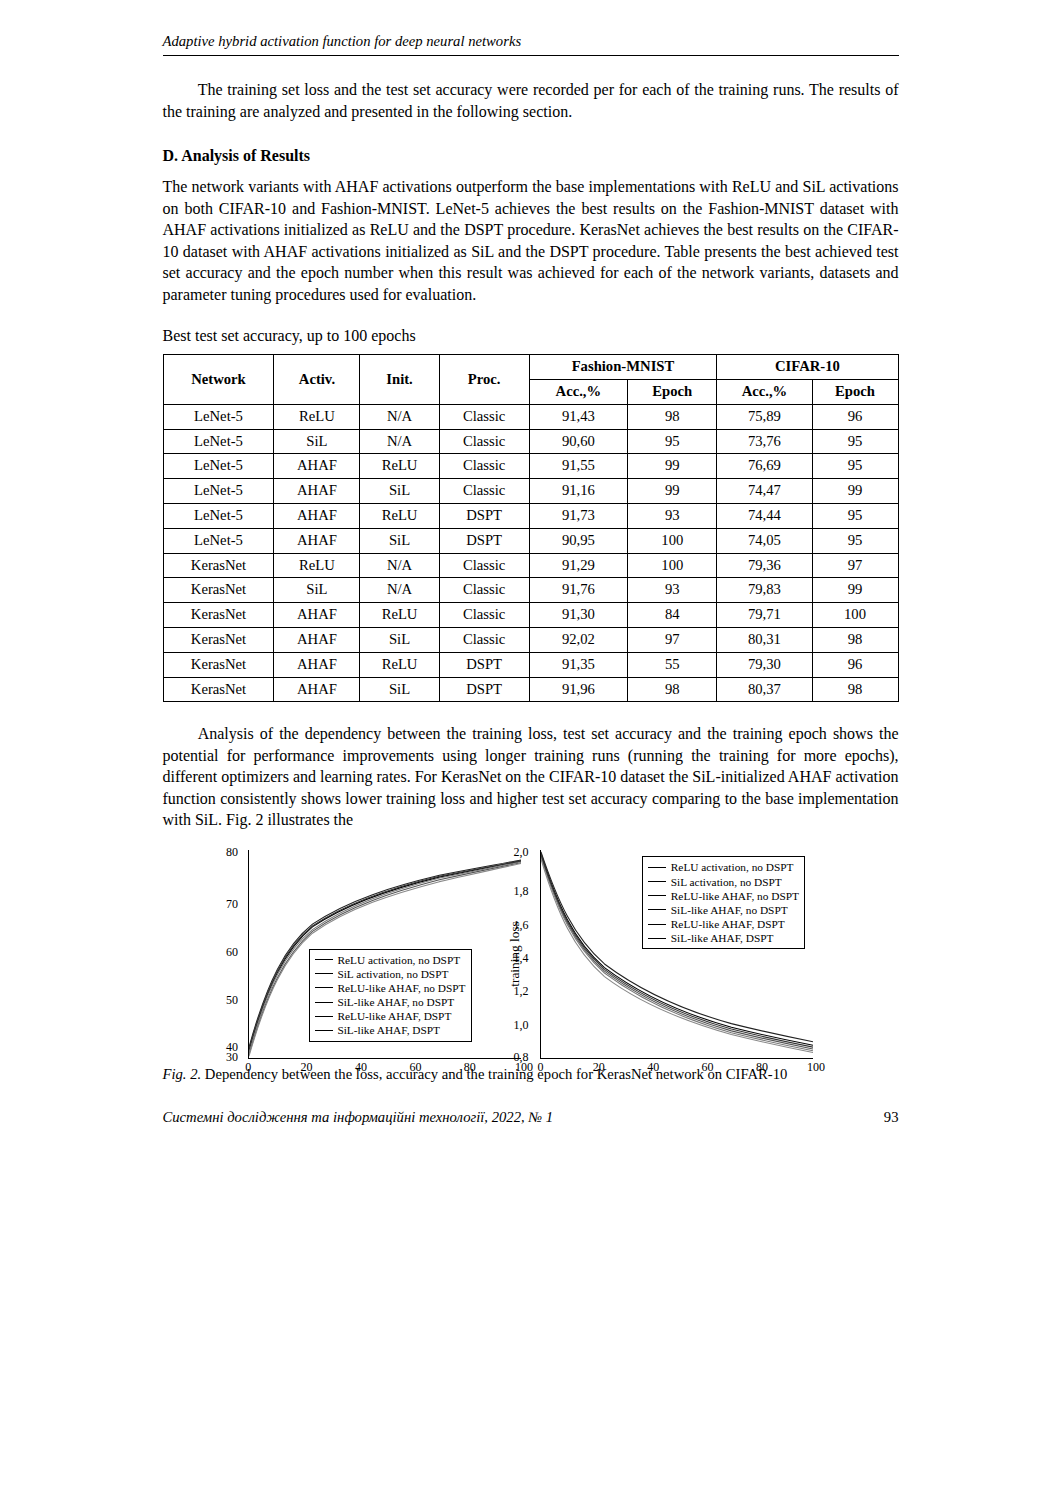Adaptive hybrid activation function for deep neural networks
The training set loss and the test set accuracy were recorded per for each of the training runs. The results of the training are analyzed and presented in the following section.
D. Analysis of Results
The network variants with AHAF activations outperform the base implementations with ReLU and SiL activations on both CIFAR-10 and Fashion-MNIST. LeNet-5 achieves the best results on the Fashion-MNIST dataset with AHAF activations initialized as ReLU and the DSPT procedure. KerasNet achieves the best results on the CIFAR-10 dataset with AHAF activations initialized as SiL and the DSPT procedure. Table presents the best achieved test set accuracy and the epoch number when this result was achieved for each of the network variants, datasets and parameter tuning procedures used for evaluation.
Best test set accuracy, up to 100 epochs
| Network | Activ. | Init. | Proc. | Fashion-MNIST | CIFAR-10 |
| --- | --- | --- | --- | --- | --- |
| Acc.,% | Epoch | Acc.,% | Epoch |
| LeNet-5 | ReLU | N/A | Classic | 91,43 | 98 | 75,89 | 96 |
| LeNet-5 | SiL | N/A | Classic | 90,60 | 95 | 73,76 | 95 |
| LeNet-5 | AHAF | ReLU | Classic | 91,55 | 99 | 76,69 | 95 |
| LeNet-5 | AHAF | SiL | Classic | 91,16 | 99 | 74,47 | 99 |
| LeNet-5 | AHAF | ReLU | DSPT | 91,73 | 93 | 74,44 | 95 |
| LeNet-5 | AHAF | SiL | DSPT | 90,95 | 100 | 74,05 | 95 |
| KerasNet | ReLU | N/A | Classic | 91,29 | 100 | 79,36 | 97 |
| KerasNet | SiL | N/A | Classic | 91,76 | 93 | 79,83 | 99 |
| KerasNet | AHAF | ReLU | Classic | 91,30 | 84 | 79,71 | 100 |
| KerasNet | AHAF | SiL | Classic | 92,02 | 97 | 80,31 | 98 |
| KerasNet | AHAF | ReLU | DSPT | 91,35 | 55 | 79,30 | 96 |
| KerasNet | AHAF | SiL | DSPT | 91,96 | 98 | 80,37 | 98 |
Analysis of the dependency between the training loss, test set accuracy and the training epoch shows the potential for performance improvements using longer training runs (running the training for more epochs), different optimizers and learning rates. For KerasNet on the CIFAR-10 dataset the SiL-initialized AHAF activation function consistently shows lower training loss and higher test set accuracy comparing to the base implementation with SiL. Fig. 2 illustrates the
80 70 60 50 40 30 0 20 40 60 80 100
ReLU activation, no DSPT
SiL activation, no DSPT
ReLU-like AHAF, no DSPT
SiL-like AHAF, no DSPT
ReLU-like AHAF, DSPT
SiL-like AHAF, DSPT
training loss 2,0 1,8 1,6 1,4 1,2 1,0 0,8 0 20 40 60 80 100
ReLU activation, no DSPT
SiL activation, no DSPT
ReLU-like AHAF, no DSPT
SiL-like AHAF, no DSPT
ReLU-like AHAF, DSPT
SiL-like AHAF, DSPT
Fig. 2. Dependency between the loss, accuracy and the training epoch for KerasNet network on CIFAR-10
Системні дослідження та інформаційні технології, 2022, № 1 93